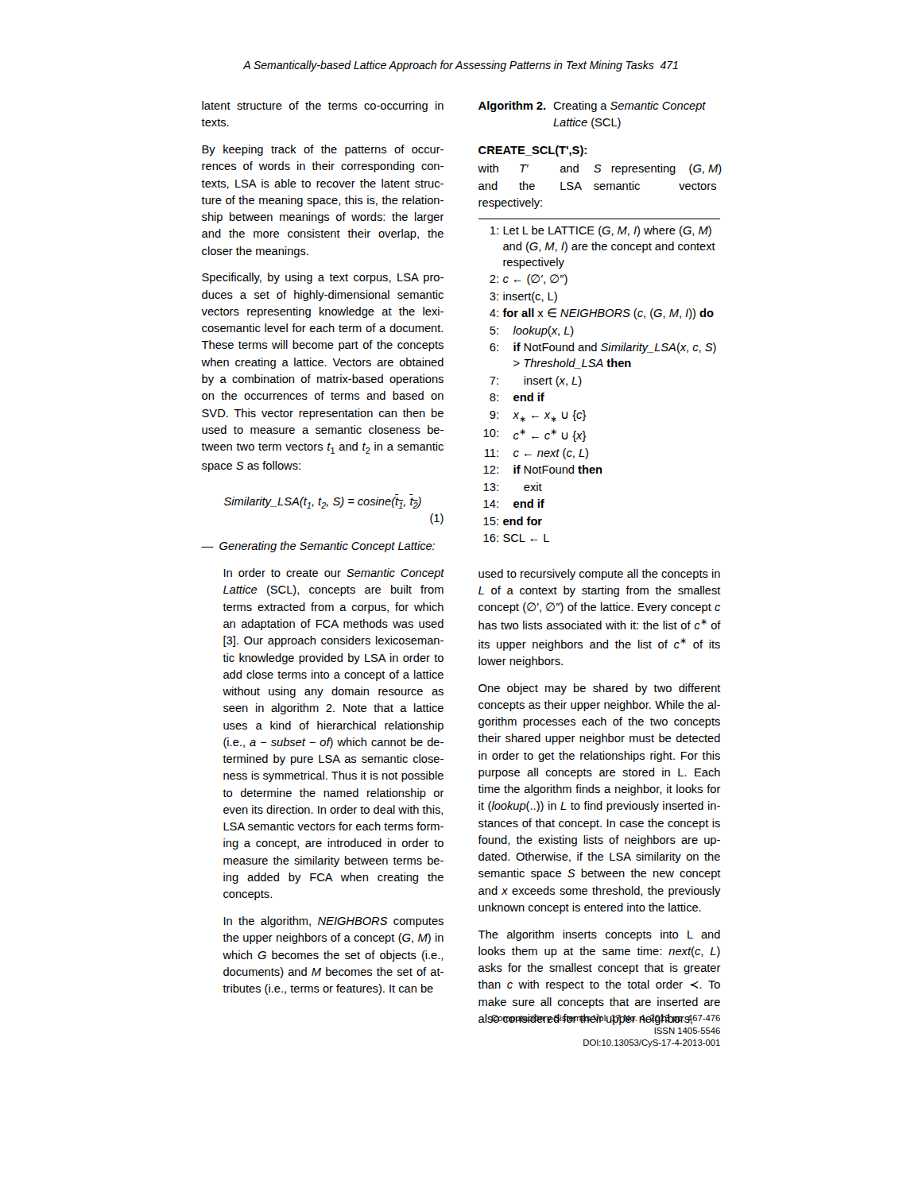A Semantically-based Lattice Approach for Assessing Patterns in Text Mining Tasks 471
latent structure of the terms co-occurring in texts.
By keeping track of the patterns of occurrences of words in their corresponding contexts, LSA is able to recover the latent structure of the meaning space, this is, the relationship between meanings of words: the larger and the more consistent their overlap, the closer the meanings.
Specifically, by using a text corpus, LSA produces a set of highly-dimensional semantic vectors representing knowledge at the lexicosemantic level for each term of a document. These terms will become part of the concepts when creating a lattice. Vectors are obtained by a combination of matrix-based operations on the occurrences of terms and based on SVD. This vector representation can then be used to measure a semantic closeness between two term vectors t1 and t2 in a semantic space S as follows:
Similarity_LSA(t1, t2, S) = cosine(t1, t2) (1)
— Generating the Semantic Concept Lattice:
In order to create our Semantic Concept Lattice (SCL), concepts are built from terms extracted from a corpus, for which an adaptation of FCA methods was used [3]. Our approach considers lexicosemantic knowledge provided by LSA in order to add close terms into a concept of a lattice without using any domain resource as seen in algorithm 2. Note that a lattice uses a kind of hierarchical relationship (i.e., a − subset − of) which cannot be determined by pure LSA as semantic closeness is symmetrical. Thus it is not possible to determine the named relationship or even its direction. In order to deal with this, LSA semantic vectors for each terms forming a concept, are introduced in order to measure the similarity between terms being added by FCA when creating the concepts.
In the algorithm, NEIGHBORS computes the upper neighbors of a concept (G, M) in which G becomes the set of objects (i.e., documents) and M becomes the set of attributes (i.e., terms or features). It can be
Algorithm 2. Creating a Semantic Concept Lattice (SCL)
CREATE_SCL(T',S):
with T′ and S representing (G, M)
and the LSA semantic vectors
respectively:
Let L be LATTICE (G, M, I) where (G, M) and (G, M, I) are the concept and context respectively
c ← (∅′, ∅″)
insert(c, L)
for all x ∈ NEIGHBORS (c, (G, M, I)) do
lookup(x, L)
if NotFound and Similarity_LSA(x, c, S) > Threshold_LSA then
insert (x, L)
end if
x∗ ← x∗ ∪ {c}
c∗ ← c∗ ∪ {x}
c ← next (c, L)
if NotFound then
exit
end if
end for
SCL ← L
used to recursively compute all the concepts in L of a context by starting from the smallest concept (∅′, ∅″) of the lattice. Every concept c has two lists associated with it: the list of c∗ of its upper neighbors and the list of c∗ of its lower neighbors.
One object may be shared by two different concepts as their upper neighbor. While the algorithm processes each of the two concepts their shared upper neighbor must be detected in order to get the relationships right. For this purpose all concepts are stored in L. Each time the algorithm finds a neighbor, it looks for it (lookup(..)) in L to find previously inserted instances of that concept. In case the concept is found, the existing lists of neighbors are updated. Otherwise, if the LSA similarity on the semantic space S between the new concept and x exceeds some threshold, the previously unknown concept is entered into the lattice.
The algorithm inserts concepts into L and looks them up at the same time: next(c, L) asks for the smallest concept that is greater than c with respect to the total order ≺. To make sure all concepts that are inserted are also considered for their upper neighbors,
Computación y Sistemas Vol. 17 No. 4, 2013 pp. 467-476
ISSN 1405-5546
DOI:10.13053/CyS-17-4-2013-001